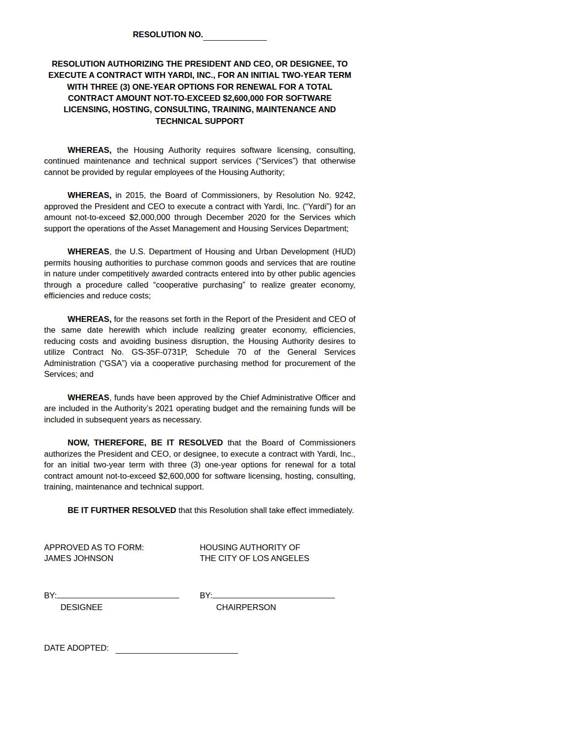RESOLUTION NO.
RESOLUTION AUTHORIZING THE PRESIDENT AND CEO, OR DESIGNEE, TO EXECUTE A CONTRACT WITH YARDI, INC., FOR AN INITIAL TWO-YEAR TERM WITH THREE (3) ONE-YEAR OPTIONS FOR RENEWAL FOR A TOTAL CONTRACT AMOUNT NOT-TO-EXCEED $2,600,000 FOR SOFTWARE LICENSING, HOSTING, CONSULTING, TRAINING, MAINTENANCE AND TECHNICAL SUPPORT
WHEREAS, the Housing Authority requires software licensing, consulting, continued maintenance and technical support services (“Services”) that otherwise cannot be provided by regular employees of the Housing Authority;
WHEREAS, in 2015, the Board of Commissioners, by Resolution No. 9242, approved the President and CEO to execute a contract with Yardi, Inc. (“Yardi”) for an amount not-to-exceed $2,000,000 through December 2020 for the Services which support the operations of the Asset Management and Housing Services Department;
WHEREAS, the U.S. Department of Housing and Urban Development (HUD) permits housing authorities to purchase common goods and services that are routine in nature under competitively awarded contracts entered into by other public agencies through a procedure called “cooperative purchasing” to realize greater economy, efficiencies and reduce costs;
WHEREAS, for the reasons set forth in the Report of the President and CEO of the same date herewith which include realizing greater economy, efficiencies, reducing costs and avoiding business disruption, the Housing Authority desires to utilize Contract No. GS-35F-0731P, Schedule 70 of the General Services Administration (“GSA”) via a cooperative purchasing method for procurement of the Services; and
WHEREAS, funds have been approved by the Chief Administrative Officer and are included in the Authority’s 2021 operating budget and the remaining funds will be included in subsequent years as necessary.
NOW, THEREFORE, BE IT RESOLVED that the Board of Commissioners authorizes the President and CEO, or designee, to execute a contract with Yardi, Inc., for an initial two-year term with three (3) one-year options for renewal for a total contract amount not-to-exceed $2,600,000 for software licensing, hosting, consulting, training, maintenance and technical support.
BE IT FURTHER RESOLVED that this Resolution shall take effect immediately.
| APPROVED AS TO FORM: JAMES JOHNSON | HOUSING AUTHORITY OF THE CITY OF LOS ANGELES |
| BY: DESIGNEE | BY: CHAIRPERSON |
DATE ADOPTED: